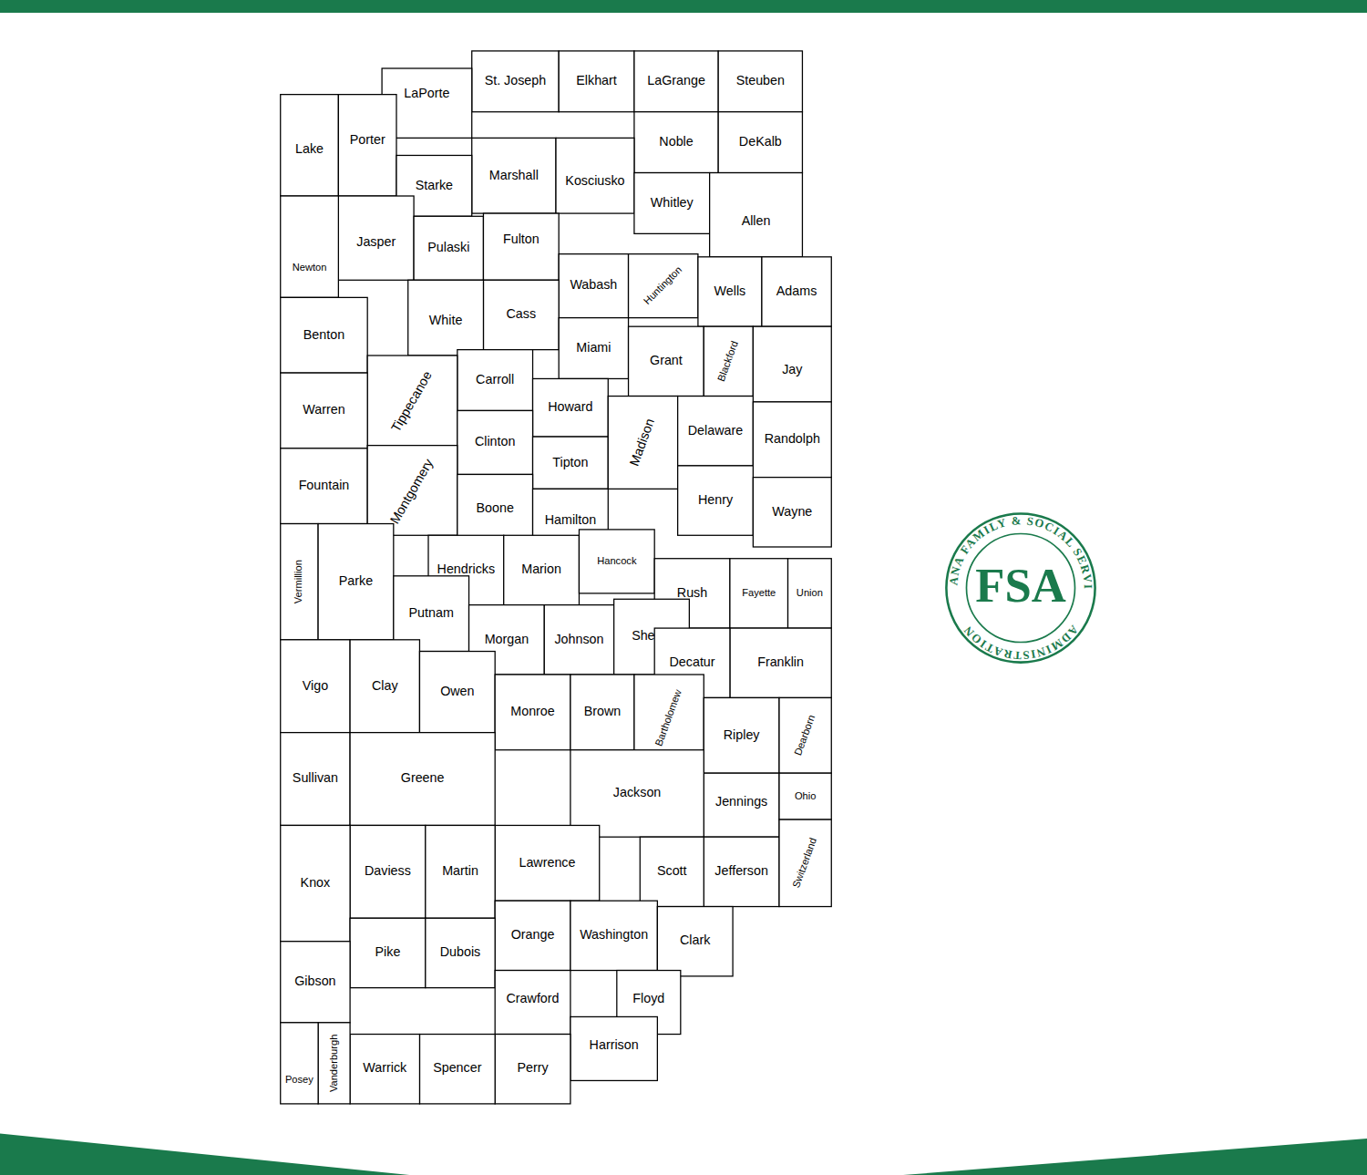Indiana County Map St. Joseph Elkhart LaGrange Steuben LaPorte Lake Porter Noble DeKalb Marshall Kosciusko Starke Whitley Allen Jasper Pulaski Fulton Newton Wabash Huntington Wells Adams Cass White Miami Carroll Benton Grant Blackford Jay Howard Tippecanoe Warren Clinton Tipton Madison Delaware Randolph Fountain Montgomery Boone Hamilton Henry Wayne Vermillion Parke Hendricks Marion Hancock Rush Fayette Union Putnam Morgan Johnson Shelby Franklin Vigo Clay Owen Decatur Monroe Brown Bartholomew Ripley Dearborn Sullivan Greene Jennings Ohio Jackson Lawrence Jefferson Switzerland Scott Daviess Martin Knox Orange Washington Clark Pike Dubois Gibson Crawford Floyd Harrison Perry Spencer Warrick Vanderburgh Posey
Indiana Family & Social Services Administration INDIANA FAMILY & SOCIAL SERVICES ADMINISTRATION FSA